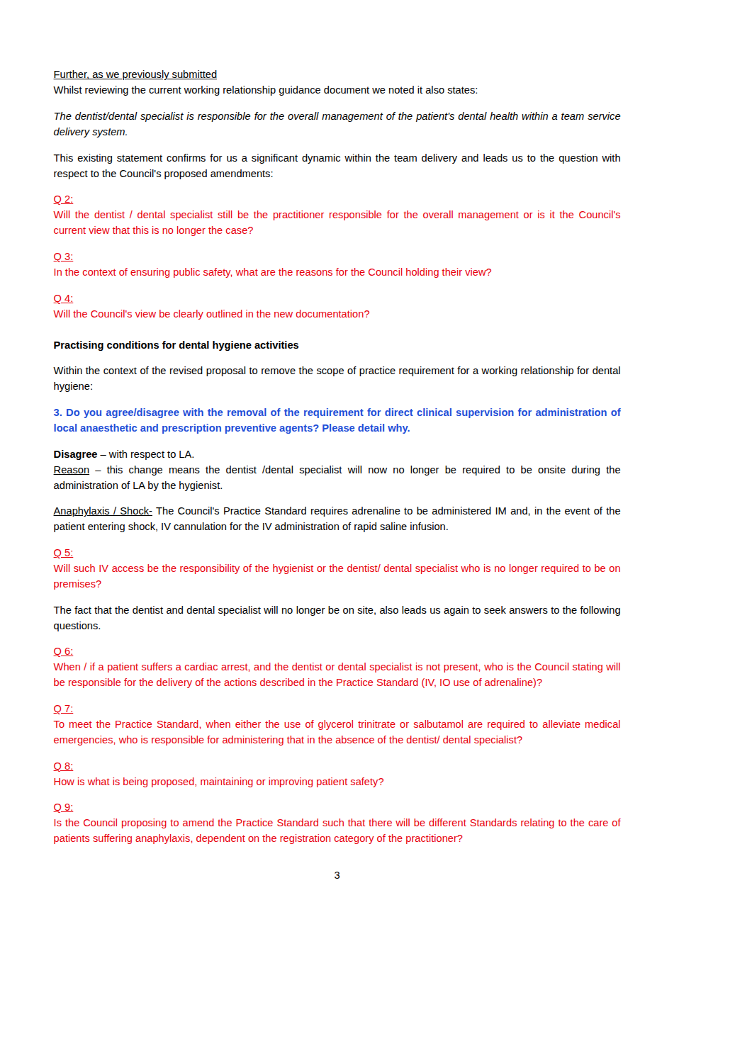Further, as we previously submitted
Whilst reviewing the current working relationship guidance document we noted it also states:
The dentist/dental specialist is responsible for the overall management of the patient's dental health within a team service delivery system.
This existing statement confirms for us a significant dynamic within the team delivery and leads us to the question with respect to the Council's proposed amendments:
Q 2:
Will the dentist / dental specialist still be the practitioner responsible for the overall management or is it the Council's current view that this is no longer the case?
Q 3:
In the context of ensuring public safety, what are the reasons for the Council holding their view?
Q 4:
Will the Council's view be clearly outlined in the new documentation?
Practising conditions for dental hygiene activities
Within the context of the revised proposal to remove the scope of practice requirement for a working relationship for dental hygiene:
3. Do you agree/disagree with the removal of the requirement for direct clinical supervision for administration of local anaesthetic and prescription preventive agents? Please detail why.
Disagree – with respect to LA.
Reason – this change means the dentist /dental specialist will now no longer be required to be onsite during the administration of LA by the hygienist.
Anaphylaxis / Shock- The Council's Practice Standard requires adrenaline to be administered IM and, in the event of the patient entering shock, IV cannulation for the IV administration of rapid saline infusion.
Q 5:
Will such IV access be the responsibility of the hygienist or the dentist/ dental specialist who is no longer required to be on premises?
The fact that the dentist and dental specialist will no longer be on site, also leads us again to seek answers to the following questions.
Q 6:
When / if a patient suffers a cardiac arrest, and the dentist or dental specialist is not present, who is the Council stating will be responsible for the delivery of the actions described in the Practice Standard (IV, IO use of adrenaline)?
Q 7:
To meet the Practice Standard, when either the use of glycerol trinitrate or salbutamol are required to alleviate medical emergencies, who is responsible for administering that in the absence of the dentist/ dental specialist?
Q 8:
How is what is being proposed, maintaining or improving patient safety?
Q 9:
Is the Council proposing to amend the Practice Standard such that there will be different Standards relating to the care of patients suffering anaphylaxis, dependent on the registration category of the practitioner?
3